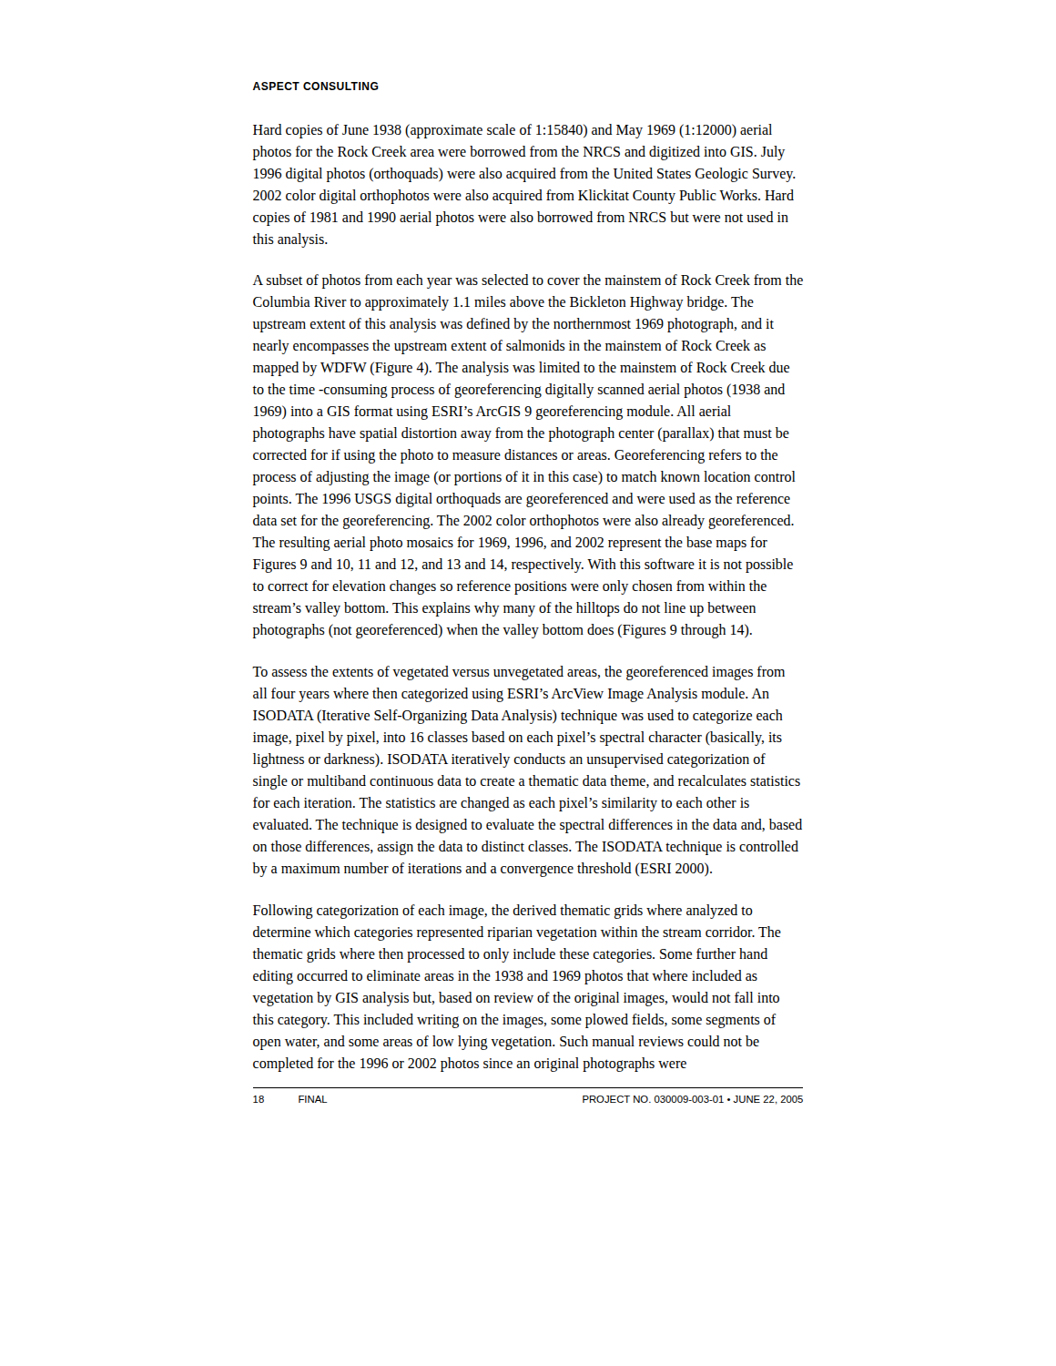ASPECT CONSULTING
Hard copies of June 1938 (approximate scale of 1:15840) and May 1969 (1:12000) aerial photos for the Rock Creek area were borrowed from the NRCS and digitized into GIS. July 1996 digital photos (orthoquads) were also acquired from the United States Geologic Survey. 2002 color digital orthophotos were also acquired from Klickitat County Public Works. Hard copies of 1981 and 1990 aerial photos were also borrowed from NRCS but were not used in this analysis.
A subset of photos from each year was selected to cover the mainstem of Rock Creek from the Columbia River to approximately 1.1 miles above the Bickleton Highway bridge. The upstream extent of this analysis was defined by the northernmost 1969 photograph, and it nearly encompasses the upstream extent of salmonids in the mainstem of Rock Creek as mapped by WDFW (Figure 4). The analysis was limited to the mainstem of Rock Creek due to the time -consuming process of georeferencing digitally scanned aerial photos (1938 and 1969) into a GIS format using ESRI’s ArcGIS 9 georeferencing module. All aerial photographs have spatial distortion away from the photograph center (parallax) that must be corrected for if using the photo to measure distances or areas. Georeferencing refers to the process of adjusting the image (or portions of it in this case) to match known location control points. The 1996 USGS digital orthoquads are georeferenced and were used as the reference data set for the georeferencing. The 2002 color orthophotos were also already georeferenced. The resulting aerial photo mosaics for 1969, 1996, and 2002 represent the base maps for Figures 9 and 10, 11 and 12, and 13 and 14, respectively. With this software it is not possible to correct for elevation changes so reference positions were only chosen from within the stream’s valley bottom. This explains why many of the hilltops do not line up between photographs (not georeferenced) when the valley bottom does (Figures 9 through 14).
To assess the extents of vegetated versus unvegetated areas, the georeferenced images from all four years where then categorized using ESRI’s ArcView Image Analysis module. An ISODATA (Iterative Self-Organizing Data Analysis) technique was used to categorize each image, pixel by pixel, into 16 classes based on each pixel’s spectral character (basically, its lightness or darkness). ISODATA iteratively conducts an unsupervised categorization of single or multiband continuous data to create a thematic data theme, and recalculates statistics for each iteration. The statistics are changed as each pixel’s similarity to each other is evaluated. The technique is designed to evaluate the spectral differences in the data and, based on those differences, assign the data to distinct classes. The ISODATA technique is controlled by a maximum number of iterations and a convergence threshold (ESRI 2000).
Following categorization of each image, the derived thematic grids where analyzed to determine which categories represented riparian vegetation within the stream corridor. The thematic grids where then processed to only include these categories. Some further hand editing occurred to eliminate areas in the 1938 and 1969 photos that where included as vegetation by GIS analysis but, based on review of the original images, would not fall into this category. This included writing on the images, some plowed fields, some segments of open water, and some areas of low lying vegetation. Such manual reviews could not be completed for the 1996 or 2002 photos since an original photographs were
18 FINAL PROJECT NO. 030009-003-01 • JUNE 22, 2005